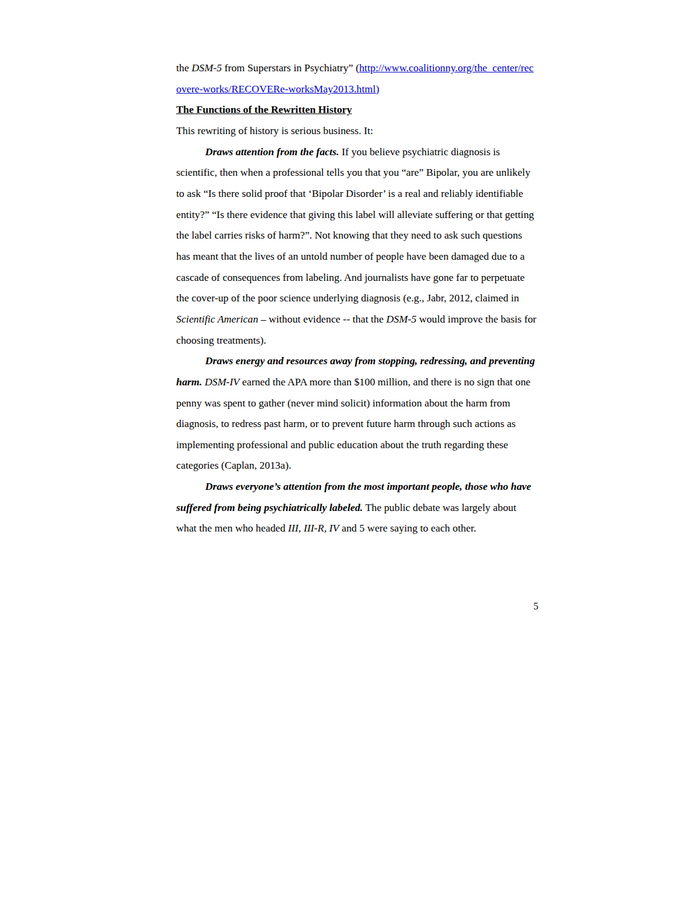the DSM-5 from Superstars in Psychiatry” (http://www.coalitionny.org/the_center/recovere-works/RECOVERe-worksMay2013.html)
The Functions of the Rewritten History
This rewriting of history is serious business. It:
Draws attention from the facts. If you believe psychiatric diagnosis is scientific, then when a professional tells you that you “are” Bipolar, you are unlikely to ask “Is there solid proof that ‘Bipolar Disorder’ is a real and reliably identifiable entity?” “Is there evidence that giving this label will alleviate suffering or that getting the label carries risks of harm?”. Not knowing that they need to ask such questions has meant that the lives of an untold number of people have been damaged due to a cascade of consequences from labeling. And journalists have gone far to perpetuate the cover-up of the poor science underlying diagnosis (e.g., Jabr, 2012, claimed in Scientific American – without evidence -- that the DSM-5 would improve the basis for choosing treatments).
Draws energy and resources away from stopping, redressing, and preventing harm. DSM-IV earned the APA more than $100 million, and there is no sign that one penny was spent to gather (never mind solicit) information about the harm from diagnosis, to redress past harm, or to prevent future harm through such actions as implementing professional and public education about the truth regarding these categories (Caplan, 2013a).
Draws everyone’s attention from the most important people, those who have suffered from being psychiatrically labeled. The public debate was largely about what the men who headed III, III-R, IV and 5 were saying to each other.
5